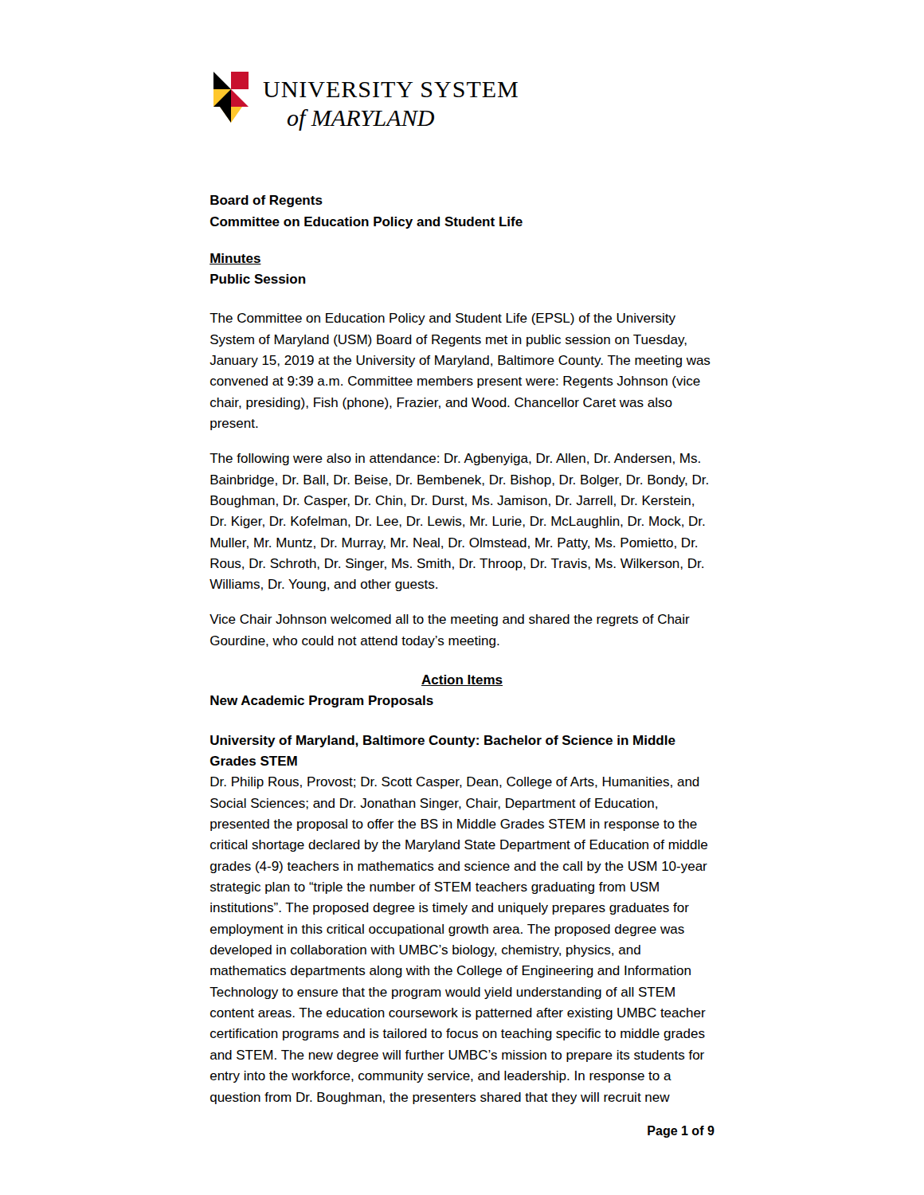UNIVERSITY SYSTEM of MARYLAND
Board of Regents
Committee on Education Policy and Student Life
Minutes
Public Session
The Committee on Education Policy and Student Life (EPSL) of the University System of Maryland (USM) Board of Regents met in public session on Tuesday, January 15, 2019 at the University of Maryland, Baltimore County. The meeting was convened at 9:39 a.m. Committee members present were: Regents Johnson (vice chair, presiding), Fish (phone), Frazier, and Wood. Chancellor Caret was also present.
The following were also in attendance: Dr. Agbenyiga, Dr. Allen, Dr. Andersen, Ms. Bainbridge, Dr. Ball, Dr. Beise, Dr. Bembenek, Dr. Bishop, Dr. Bolger, Dr. Bondy, Dr. Boughman, Dr. Casper, Dr. Chin, Dr. Durst, Ms. Jamison, Dr. Jarrell, Dr. Kerstein, Dr. Kiger, Dr. Kofelman, Dr. Lee, Dr. Lewis, Mr. Lurie, Dr. McLaughlin, Dr. Mock, Dr. Muller, Mr. Muntz, Dr. Murray, Mr. Neal, Dr. Olmstead, Mr. Patty, Ms. Pomietto, Dr. Rous, Dr. Schroth, Dr. Singer, Ms. Smith, Dr. Throop, Dr. Travis, Ms. Wilkerson, Dr. Williams, Dr. Young, and other guests.
Vice Chair Johnson welcomed all to the meeting and shared the regrets of Chair Gourdine, who could not attend today’s meeting.
Action Items
New Academic Program Proposals
University of Maryland, Baltimore County: Bachelor of Science in Middle Grades STEM
Dr. Philip Rous, Provost; Dr. Scott Casper, Dean, College of Arts, Humanities, and Social Sciences; and Dr. Jonathan Singer, Chair, Department of Education, presented the proposal to offer the BS in Middle Grades STEM in response to the critical shortage declared by the Maryland State Department of Education of middle grades (4-9) teachers in mathematics and science and the call by the USM 10-year strategic plan to “triple the number of STEM teachers graduating from USM institutions”. The proposed degree is timely and uniquely prepares graduates for employment in this critical occupational growth area. The proposed degree was developed in collaboration with UMBC’s biology, chemistry, physics, and mathematics departments along with the College of Engineering and Information Technology to ensure that the program would yield understanding of all STEM content areas. The education coursework is patterned after existing UMBC teacher certification programs and is tailored to focus on teaching specific to middle grades and STEM. The new degree will further UMBC’s mission to prepare its students for entry into the workforce, community service, and leadership. In response to a question from Dr. Boughman, the presenters shared that they will recruit new
Page 1 of 9